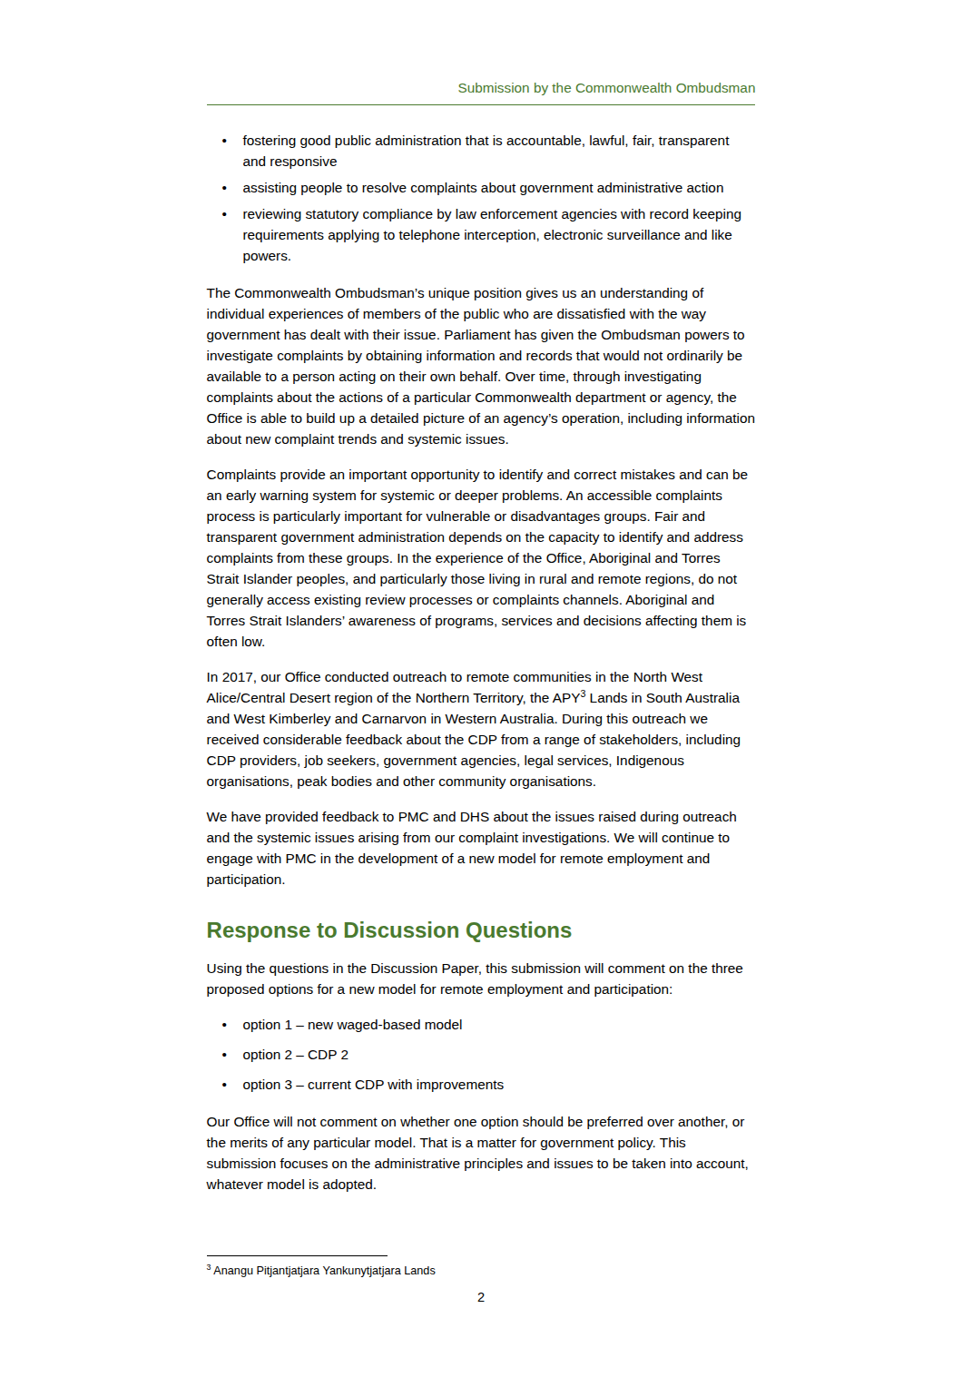Submission by the Commonwealth Ombudsman
fostering good public administration that is accountable, lawful, fair, transparent and responsive
assisting people to resolve complaints about government administrative action
reviewing statutory compliance by law enforcement agencies with record keeping requirements applying to telephone interception, electronic surveillance and like powers.
The Commonwealth Ombudsman’s unique position gives us an understanding of individual experiences of members of the public who are dissatisfied with the way government has dealt with their issue. Parliament has given the Ombudsman powers to investigate complaints by obtaining information and records that would not ordinarily be available to a person acting on their own behalf. Over time, through investigating complaints about the actions of a particular Commonwealth department or agency, the Office is able to build up a detailed picture of an agency’s operation, including information about new complaint trends and systemic issues.
Complaints provide an important opportunity to identify and correct mistakes and can be an early warning system for systemic or deeper problems. An accessible complaints process is particularly important for vulnerable or disadvantages groups. Fair and transparent government administration depends on the capacity to identify and address complaints from these groups. In the experience of the Office, Aboriginal and Torres Strait Islander peoples, and particularly those living in rural and remote regions, do not generally access existing review processes or complaints channels. Aboriginal and Torres Strait Islanders’ awareness of programs, services and decisions affecting them is often low.
In 2017, our Office conducted outreach to remote communities in the North West Alice/Central Desert region of the Northern Territory, the APY3 Lands in South Australia and West Kimberley and Carnarvon in Western Australia. During this outreach we received considerable feedback about the CDP from a range of stakeholders, including CDP providers, job seekers, government agencies, legal services, Indigenous organisations, peak bodies and other community organisations.
We have provided feedback to PMC and DHS about the issues raised during outreach and the systemic issues arising from our complaint investigations. We will continue to engage with PMC in the development of a new model for remote employment and participation.
Response to Discussion Questions
Using the questions in the Discussion Paper, this submission will comment on the three proposed options for a new model for remote employment and participation:
option 1 – new waged-based model
option 2 – CDP 2
option 3 – current CDP with improvements
Our Office will not comment on whether one option should be preferred over another, or the merits of any particular model. That is a matter for government policy. This submission focuses on the administrative principles and issues to be taken into account, whatever model is adopted.
3 Anangu Pitjantjatjara Yankunytjatjara Lands
2